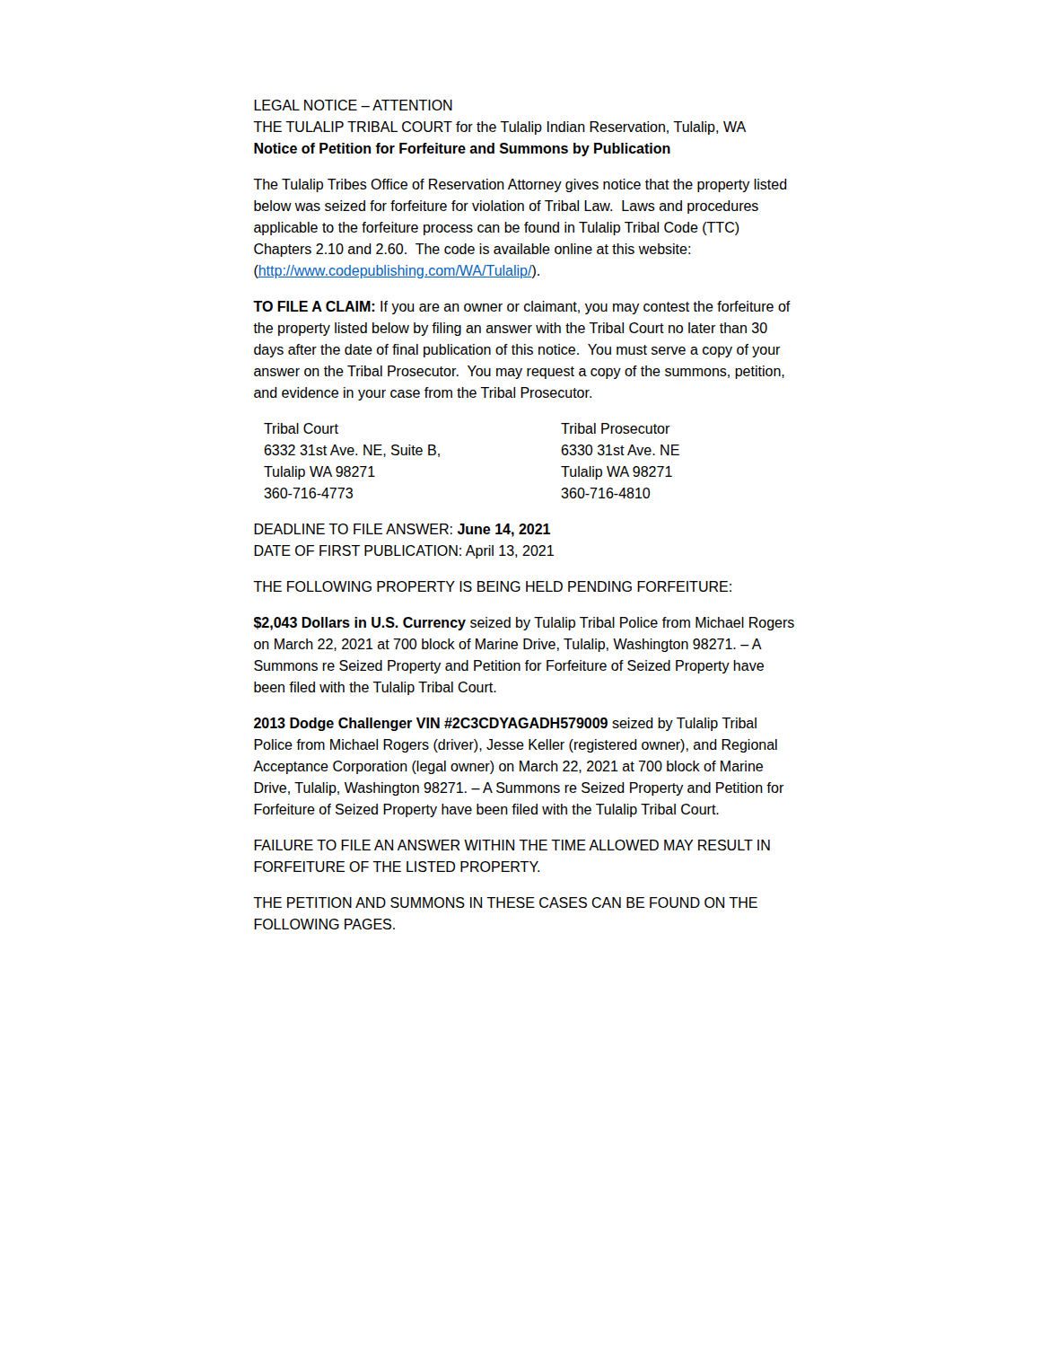LEGAL NOTICE – ATTENTION
THE TULALIP TRIBAL COURT for the Tulalip Indian Reservation, Tulalip, WA
Notice of Petition for Forfeiture and Summons by Publication
The Tulalip Tribes Office of Reservation Attorney gives notice that the property listed below was seized for forfeiture for violation of Tribal Law. Laws and procedures applicable to the forfeiture process can be found in Tulalip Tribal Code (TTC) Chapters 2.10 and 2.60. The code is available online at this website: (http://www.codepublishing.com/WA/Tulalip/).
TO FILE A CLAIM: If you are an owner or claimant, you may contest the forfeiture of the property listed below by filing an answer with the Tribal Court no later than 30 days after the date of final publication of this notice. You must serve a copy of your answer on the Tribal Prosecutor. You may request a copy of the summons, petition, and evidence in your case from the Tribal Prosecutor.
| Tribal Court | Tribal Prosecutor |
| 6332 31st Ave. NE, Suite B, | 6330 31st Ave. NE |
| Tulalip WA 98271 | Tulalip WA 98271 |
| 360-716-4773 | 360-716-4810 |
DEADLINE TO FILE ANSWER: June 14, 2021
DATE OF FIRST PUBLICATION: April 13, 2021
THE FOLLOWING PROPERTY IS BEING HELD PENDING FORFEITURE:
$2,043 Dollars in U.S. Currency seized by Tulalip Tribal Police from Michael Rogers on March 22, 2021 at 700 block of Marine Drive, Tulalip, Washington 98271. – A Summons re Seized Property and Petition for Forfeiture of Seized Property have been filed with the Tulalip Tribal Court.
2013 Dodge Challenger VIN #2C3CDYAGADH579009 seized by Tulalip Tribal Police from Michael Rogers (driver), Jesse Keller (registered owner), and Regional Acceptance Corporation (legal owner) on March 22, 2021 at 700 block of Marine Drive, Tulalip, Washington 98271. – A Summons re Seized Property and Petition for Forfeiture of Seized Property have been filed with the Tulalip Tribal Court.
FAILURE TO FILE AN ANSWER WITHIN THE TIME ALLOWED MAY RESULT IN FORFEITURE OF THE LISTED PROPERTY.
THE PETITION AND SUMMONS IN THESE CASES CAN BE FOUND ON THE FOLLOWING PAGES.